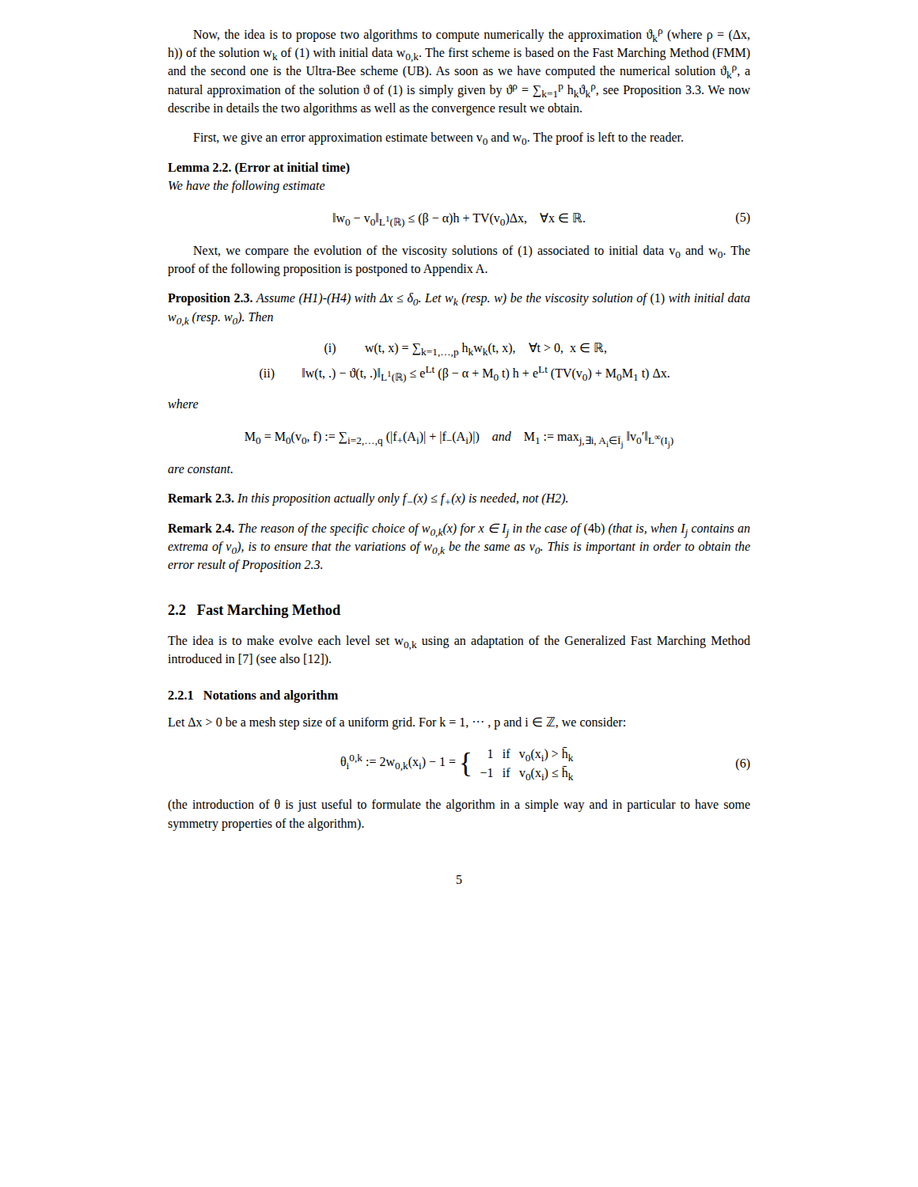Now, the idea is to propose two algorithms to compute numerically the approximation ϑkρ (where ρ = (Δx, h)) of the solution wk of (1) with initial data w0,k. The first scheme is based on the Fast Marching Method (FMM) and the second one is the Ultra-Bee scheme (UB). As soon as we have computed the numerical solution ϑkρ, a natural approximation of the solution ϑ of (1) is simply given by ϑρ = ∑k=1p hkϑkρ, see Proposition 3.3. We now describe in details the two algorithms as well as the convergence result we obtain.
First, we give an error approximation estimate between v0 and w0. The proof is left to the reader.
Lemma 2.2. (Error at initial time)
We have the following estimate
‖w0 − v0‖L1(ℝ) ≤ (β − α)h + TV(v0)Δx, ∀x ∈ ℝ. (5)
Next, we compare the evolution of the viscosity solutions of (1) associated to initial data v0 and w0. The proof of the following proposition is postponed to Appendix A.
Proposition 2.3. Assume (H1)-(H4) with Δx ≤ δ0. Let wk (resp. w) be the viscosity solution of (1) with initial data w0,k (resp. w0). Then
(i) w(t, x) = ∑k=1,…,p hkwk(t, x), ∀t > 0, x ∈ ℝ, (ii) ‖w(t, .) − ϑ(t, .)‖L1(ℝ) ≤ eLt (β − α + M0 t) h + eLt (TV(v0) + M0M1 t) Δx.
where
M0 = M0(v0, f) := ∑i=2,…,q (|f+(Ai)| + |f−(Ai)|) and M1 := maxj,∃i, Ai∈Īj ‖v0′‖L∞(Ij)
are constant.
Remark 2.3. In this proposition actually only f−(x) ≤ f+(x) is needed, not (H2).
Remark 2.4. The reason of the specific choice of w0,k(x) for x ∈ Ij in the case of (4b) (that is, when Ij contains an extrema of v0), is to ensure that the variations of w0,k be the same as v0. This is important in order to obtain the error result of Proposition 2.3.
2.2 Fast Marching Method
The idea is to make evolve each level set w0,k using an adaptation of the Generalized Fast Marching Method introduced in [7] (see also [12]).
2.2.1 Notations and algorithm
Let Δx > 0 be a mesh step size of a uniform grid. For k = 1, ··· , p and i ∈ ℤ, we consider:
θi0,k := 2w0,k(xi) − 1 = {
| 1 | if | v 0 (x i ) > h̄ k |
| −1 | if | v 0 (x i ) ≤ h̄ k |
(6)
(the introduction of θ is just useful to formulate the algorithm in a simple way and in particular to have some symmetry properties of the algorithm).
5